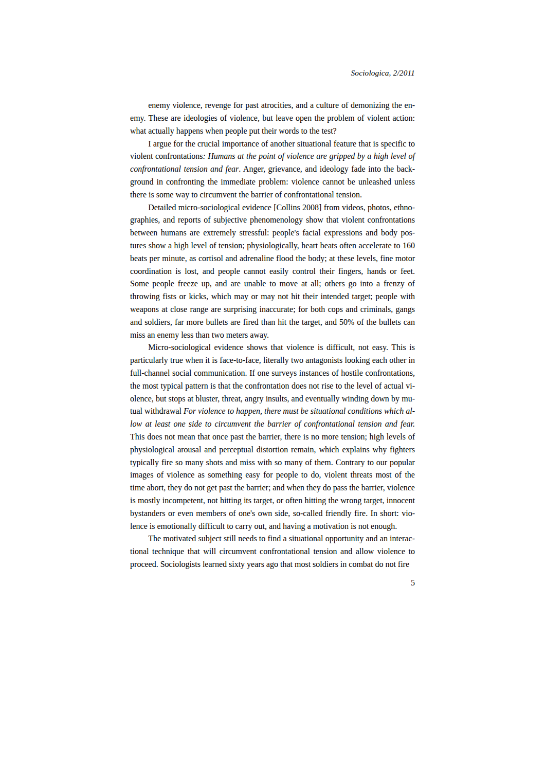Sociologica, 2/2011
enemy violence, revenge for past atrocities, and a culture of demonizing the enemy. These are ideologies of violence, but leave open the problem of violent action: what actually happens when people put their words to the test?
I argue for the crucial importance of another situational feature that is specific to violent confrontations: Humans at the point of violence are gripped by a high level of confrontational tension and fear. Anger, grievance, and ideology fade into the background in confronting the immediate problem: violence cannot be unleashed unless there is some way to circumvent the barrier of confrontational tension.
Detailed micro-sociological evidence [Collins 2008] from videos, photos, ethnographies, and reports of subjective phenomenology show that violent confrontations between humans are extremely stressful: people's facial expressions and body postures show a high level of tension; physiologically, heart beats often accelerate to 160 beats per minute, as cortisol and adrenaline flood the body; at these levels, fine motor coordination is lost, and people cannot easily control their fingers, hands or feet. Some people freeze up, and are unable to move at all; others go into a frenzy of throwing fists or kicks, which may or may not hit their intended target; people with weapons at close range are surprising inaccurate; for both cops and criminals, gangs and soldiers, far more bullets are fired than hit the target, and 50% of the bullets can miss an enemy less than two meters away.
Micro-sociological evidence shows that violence is difficult, not easy. This is particularly true when it is face-to-face, literally two antagonists looking each other in full-channel social communication. If one surveys instances of hostile confrontations, the most typical pattern is that the confrontation does not rise to the level of actual violence, but stops at bluster, threat, angry insults, and eventually winding down by mutual withdrawal For violence to happen, there must be situational conditions which allow at least one side to circumvent the barrier of confrontational tension and fear. This does not mean that once past the barrier, there is no more tension; high levels of physiological arousal and perceptual distortion remain, which explains why fighters typically fire so many shots and miss with so many of them. Contrary to our popular images of violence as something easy for people to do, violent threats most of the time abort, they do not get past the barrier; and when they do pass the barrier, violence is mostly incompetent, not hitting its target, or often hitting the wrong target, innocent bystanders or even members of one's own side, so-called friendly fire. In short: violence is emotionally difficult to carry out, and having a motivation is not enough.
The motivated subject still needs to find a situational opportunity and an interactional technique that will circumvent confrontational tension and allow violence to proceed. Sociologists learned sixty years ago that most soldiers in combat do not fire
5